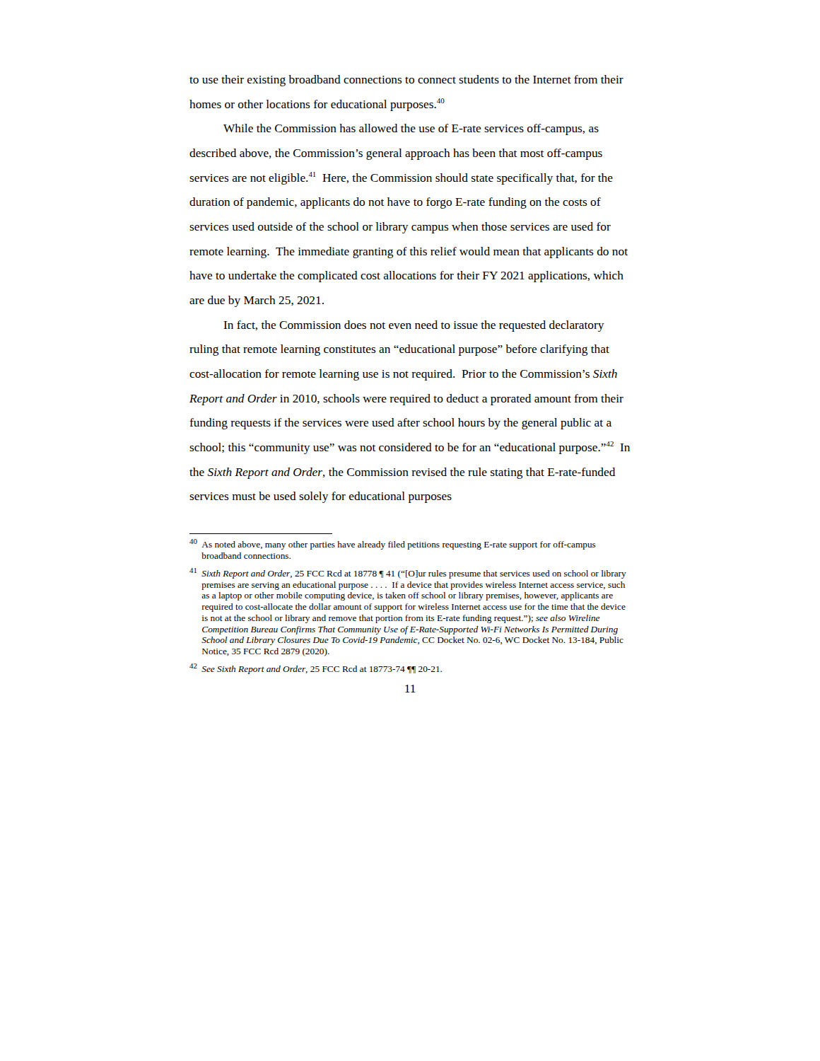to use their existing broadband connections to connect students to the Internet from their homes or other locations for educational purposes.40
While the Commission has allowed the use of E-rate services off-campus, as described above, the Commission’s general approach has been that most off-campus services are not eligible.41 Here, the Commission should state specifically that, for the duration of pandemic, applicants do not have to forgo E-rate funding on the costs of services used outside of the school or library campus when those services are used for remote learning. The immediate granting of this relief would mean that applicants do not have to undertake the complicated cost allocations for their FY 2021 applications, which are due by March 25, 2021.
In fact, the Commission does not even need to issue the requested declaratory ruling that remote learning constitutes an “educational purpose” before clarifying that cost-allocation for remote learning use is not required. Prior to the Commission’s Sixth Report and Order in 2010, schools were required to deduct a prorated amount from their funding requests if the services were used after school hours by the general public at a school; this “community use” was not considered to be for an “educational purpose.”42 In the Sixth Report and Order, the Commission revised the rule stating that E-rate-funded services must be used solely for educational purposes
40 As noted above, many other parties have already filed petitions requesting E-rate support for off-campus broadband connections.
41 Sixth Report and Order, 25 FCC Rcd at 18778 ¶ 41 (“[O]ur rules presume that services used on school or library premises are serving an educational purpose . . . . If a device that provides wireless Internet access service, such as a laptop or other mobile computing device, is taken off school or library premises, however, applicants are required to cost-allocate the dollar amount of support for wireless Internet access use for the time that the device is not at the school or library and remove that portion from its E-rate funding request.”); see also Wireline Competition Bureau Confirms That Community Use of E-Rate-Supported Wi-Fi Networks Is Permitted During School and Library Closures Due To Covid-19 Pandemic, CC Docket No. 02-6, WC Docket No. 13-184, Public Notice, 35 FCC Rcd 2879 (2020).
42 See Sixth Report and Order, 25 FCC Rcd at 18773-74 ¶¶ 20-21.
11